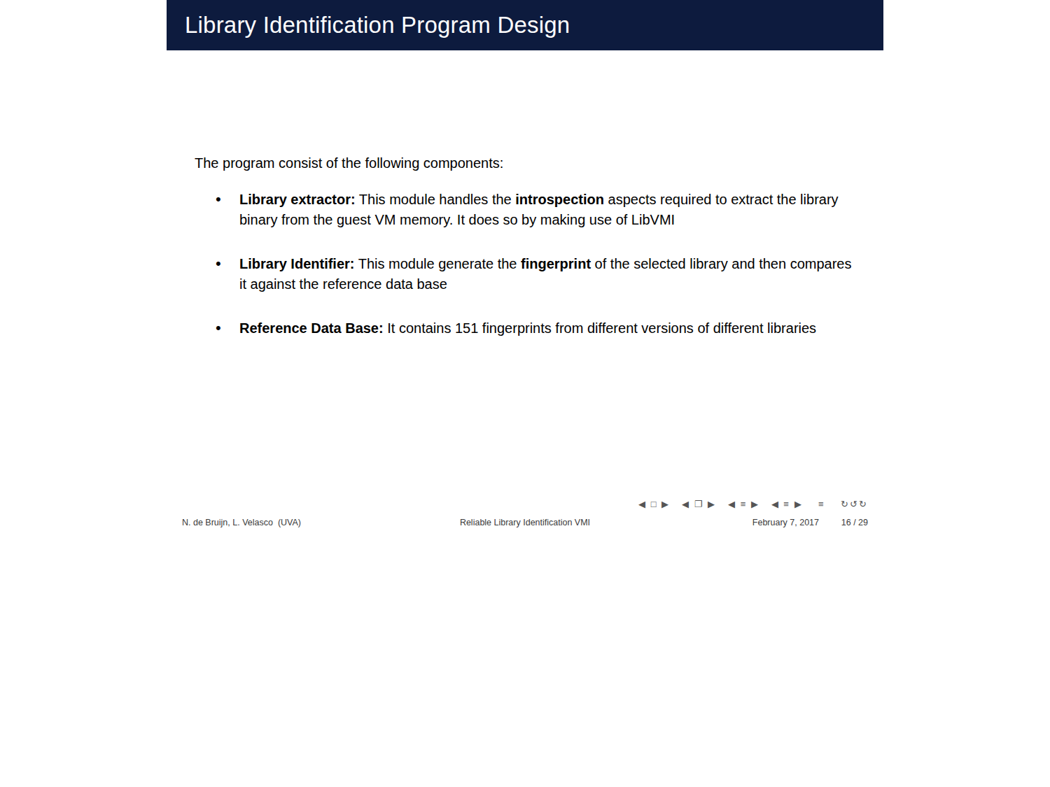Library Identification Program Design
The program consist of the following components:
Library extractor: This module handles the introspection aspects required to extract the library binary from the guest VM memory. It does so by making use of LibVMI
Library Identifier: This module generate the fingerprint of the selected library and then compares it against the reference data base
Reference Data Base: It contains 151 fingerprints from different versions of different libraries
◀ □ ▶ ◀ ❐ ▶ ◀ ≡ ▶ ◀ ≡ ▶ ≡ ↻↺↻
N. de Bruijn, L. Velasco (UVA)
Reliable Library Identification VMI
February 7, 2017
16 / 29